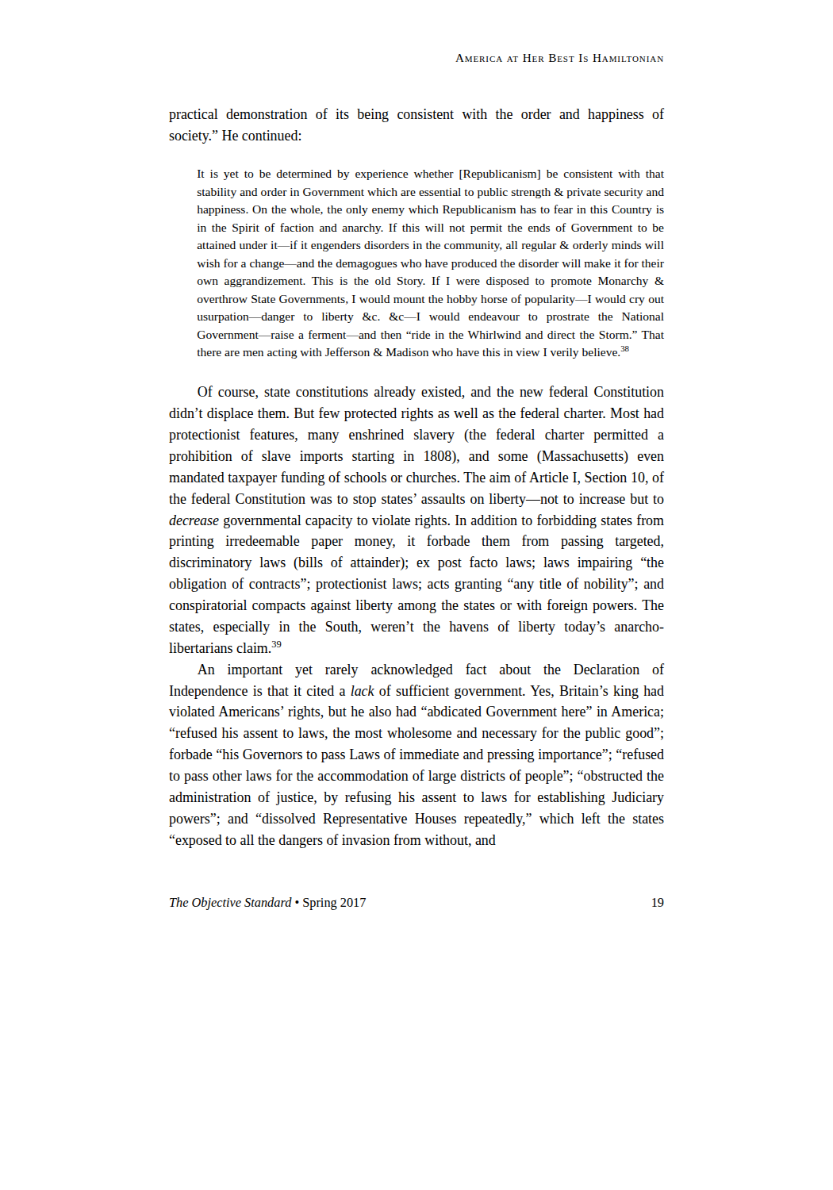America at Her Best Is Hamiltonian
practical demonstration of its being consistent with the order and happiness of society.” He continued:
It is yet to be determined by experience whether [Republicanism] be consistent with that stability and order in Government which are essential to public strength & private security and happiness. On the whole, the only enemy which Republicanism has to fear in this Country is in the Spirit of faction and anarchy. If this will not permit the ends of Government to be attained under it—if it engenders disorders in the community, all regular & orderly minds will wish for a change—and the demagogues who have produced the disorder will make it for their own aggrandizement. This is the old Story. If I were disposed to promote Monarchy & overthrow State Governments, I would mount the hobby horse of popularity—I would cry out usurpation—danger to liberty &c. &c—I would endeavour to prostrate the National Government—raise a ferment—and then “ride in the Whirlwind and direct the Storm.” That there are men acting with Jefferson & Madison who have this in view I verily believe.38
Of course, state constitutions already existed, and the new federal Constitution didn’t displace them. But few protected rights as well as the federal charter. Most had protectionist features, many enshrined slavery (the federal charter permitted a prohibition of slave imports starting in 1808), and some (Massachusetts) even mandated taxpayer funding of schools or churches. The aim of Article I, Section 10, of the federal Constitution was to stop states’ assaults on liberty—not to increase but to decrease governmental capacity to violate rights. In addition to forbidding states from printing irredeemable paper money, it forbade them from passing targeted, discriminatory laws (bills of attainder); ex post facto laws; laws impairing “the obligation of contracts”; protectionist laws; acts granting “any title of nobility”; and conspiratorial compacts against liberty among the states or with foreign powers. The states, especially in the South, weren’t the havens of liberty today’s anarcho-libertarians claim.39
An important yet rarely acknowledged fact about the Declaration of Independence is that it cited a lack of sufficient government. Yes, Britain’s king had violated Americans’ rights, but he also had “abdicated Government here” in America; “refused his assent to laws, the most wholesome and necessary for the public good”; forbade “his Governors to pass Laws of immediate and pressing importance”; “refused to pass other laws for the accommodation of large districts of people”; “obstructed the administration of justice, by refusing his assent to laws for establishing Judiciary powers”; and “dissolved Representative Houses repeatedly,” which left the states “exposed to all the dangers of invasion from without, and
The Objective Standard • Spring 2017
19